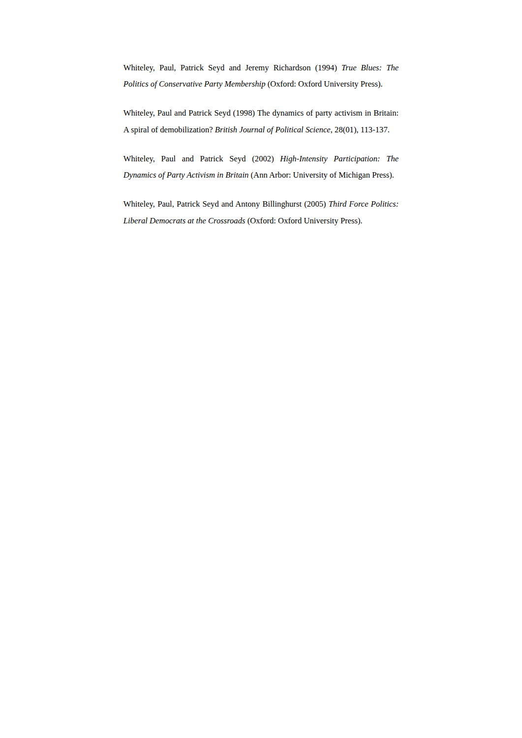Whiteley, Paul, Patrick Seyd and Jeremy Richardson (1994) True Blues: The Politics of Conservative Party Membership (Oxford: Oxford University Press).
Whiteley, Paul and Patrick Seyd (1998) The dynamics of party activism in Britain: A spiral of demobilization? British Journal of Political Science, 28(01), 113-137.
Whiteley, Paul and Patrick Seyd (2002) High-Intensity Participation: The Dynamics of Party Activism in Britain (Ann Arbor: University of Michigan Press).
Whiteley, Paul, Patrick Seyd and Antony Billinghurst (2005) Third Force Politics: Liberal Democrats at the Crossroads (Oxford: Oxford University Press).